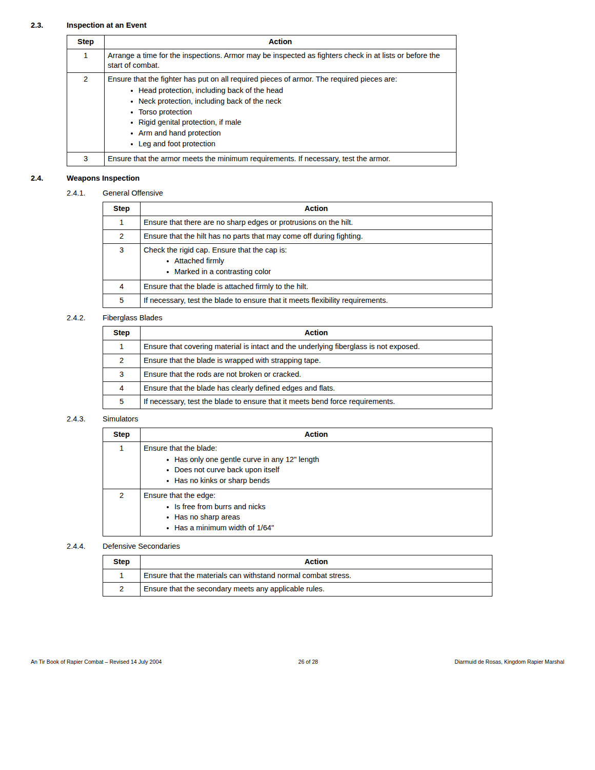2.3. Inspection at an Event
| Step | Action |
| --- | --- |
| 1 | Arrange a time for the inspections. Armor may be inspected as fighters check in at lists or before the start of combat. |
| 2 | Ensure that the fighter has put on all required pieces of armor. The required pieces are: Head protection, including back of the head Neck protection, including back of the neck Torso protection Rigid genital protection, if male Arm and hand protection Leg and foot protection |
| 3 | Ensure that the armor meets the minimum requirements. If necessary, test the armor. |
2.4. Weapons Inspection
2.4.1. General Offensive
| Step | Action |
| --- | --- |
| 1 | Ensure that there are no sharp edges or protrusions on the hilt. |
| 2 | Ensure that the hilt has no parts that may come off during fighting. |
| 3 | Check the rigid cap. Ensure that the cap is: Attached firmly Marked in a contrasting color |
| 4 | Ensure that the blade is attached firmly to the hilt. |
| 5 | If necessary, test the blade to ensure that it meets flexibility requirements. |
2.4.2. Fiberglass Blades
| Step | Action |
| --- | --- |
| 1 | Ensure that covering material is intact and the underlying fiberglass is not exposed. |
| 2 | Ensure that the blade is wrapped with strapping tape. |
| 3 | Ensure that the rods are not broken or cracked. |
| 4 | Ensure that the blade has clearly defined edges and flats. |
| 5 | If necessary, test the blade to ensure that it meets bend force requirements. |
2.4.3. Simulators
| Step | Action |
| --- | --- |
| 1 | Ensure that the blade: Has only one gentle curve in any 12" length Does not curve back upon itself Has no kinks or sharp bends |
| 2 | Ensure that the edge: Is free from burrs and nicks Has no sharp areas Has a minimum width of 1/64" |
2.4.4. Defensive Secondaries
| Step | Action |
| --- | --- |
| 1 | Ensure that the materials can withstand normal combat stress. |
| 2 | Ensure that the secondary meets any applicable rules. |
An Tir Book of Rapier Combat – Revised 14 July 2004
26 of 28
Diarmuid de Rosas, Kingdom Rapier Marshal